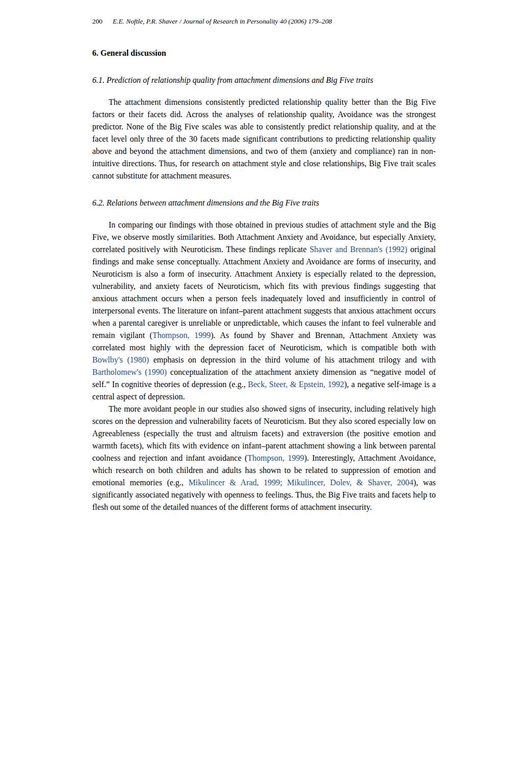200 E.E. Noftle, P.R. Shaver / Journal of Research in Personality 40 (2006) 179–208
6. General discussion
6.1. Prediction of relationship quality from attachment dimensions and Big Five traits
The attachment dimensions consistently predicted relationship quality better than the Big Five factors or their facets did. Across the analyses of relationship quality, Avoidance was the strongest predictor. None of the Big Five scales was able to consistently predict relationship quality, and at the facet level only three of the 30 facets made significant contributions to predicting relationship quality above and beyond the attachment dimensions, and two of them (anxiety and compliance) ran in non-intuitive directions. Thus, for research on attachment style and close relationships, Big Five trait scales cannot substitute for attachment measures.
6.2. Relations between attachment dimensions and the Big Five traits
In comparing our findings with those obtained in previous studies of attachment style and the Big Five, we observe mostly similarities. Both Attachment Anxiety and Avoidance, but especially Anxiety, correlated positively with Neuroticism. These findings replicate Shaver and Brennan's (1992) original findings and make sense conceptually. Attachment Anxiety and Avoidance are forms of insecurity, and Neuroticism is also a form of insecurity. Attachment Anxiety is especially related to the depression, vulnerability, and anxiety facets of Neuroticism, which fits with previous findings suggesting that anxious attachment occurs when a person feels inadequately loved and insufficiently in control of interpersonal events. The literature on infant–parent attachment suggests that anxious attachment occurs when a parental caregiver is unreliable or unpredictable, which causes the infant to feel vulnerable and remain vigilant (Thompson, 1999). As found by Shaver and Brennan, Attachment Anxiety was correlated most highly with the depression facet of Neuroticism, which is compatible both with Bowlby's (1980) emphasis on depression in the third volume of his attachment trilogy and with Bartholomew's (1990) conceptualization of the attachment anxiety dimension as “negative model of self.” In cognitive theories of depression (e.g., Beck, Steer, & Epstein, 1992), a negative self-image is a central aspect of depression.
The more avoidant people in our studies also showed signs of insecurity, including relatively high scores on the depression and vulnerability facets of Neuroticism. But they also scored especially low on Agreeableness (especially the trust and altruism facets) and extraversion (the positive emotion and warmth facets), which fits with evidence on infant–parent attachment showing a link between parental coolness and rejection and infant avoidance (Thompson, 1999). Interestingly, Attachment Avoidance, which research on both children and adults has shown to be related to suppression of emotion and emotional memories (e.g., Mikulincer & Arad, 1999; Mikulincer, Dolev, & Shaver, 2004), was significantly associated negatively with openness to feelings. Thus, the Big Five traits and facets help to flesh out some of the detailed nuances of the different forms of attachment insecurity.